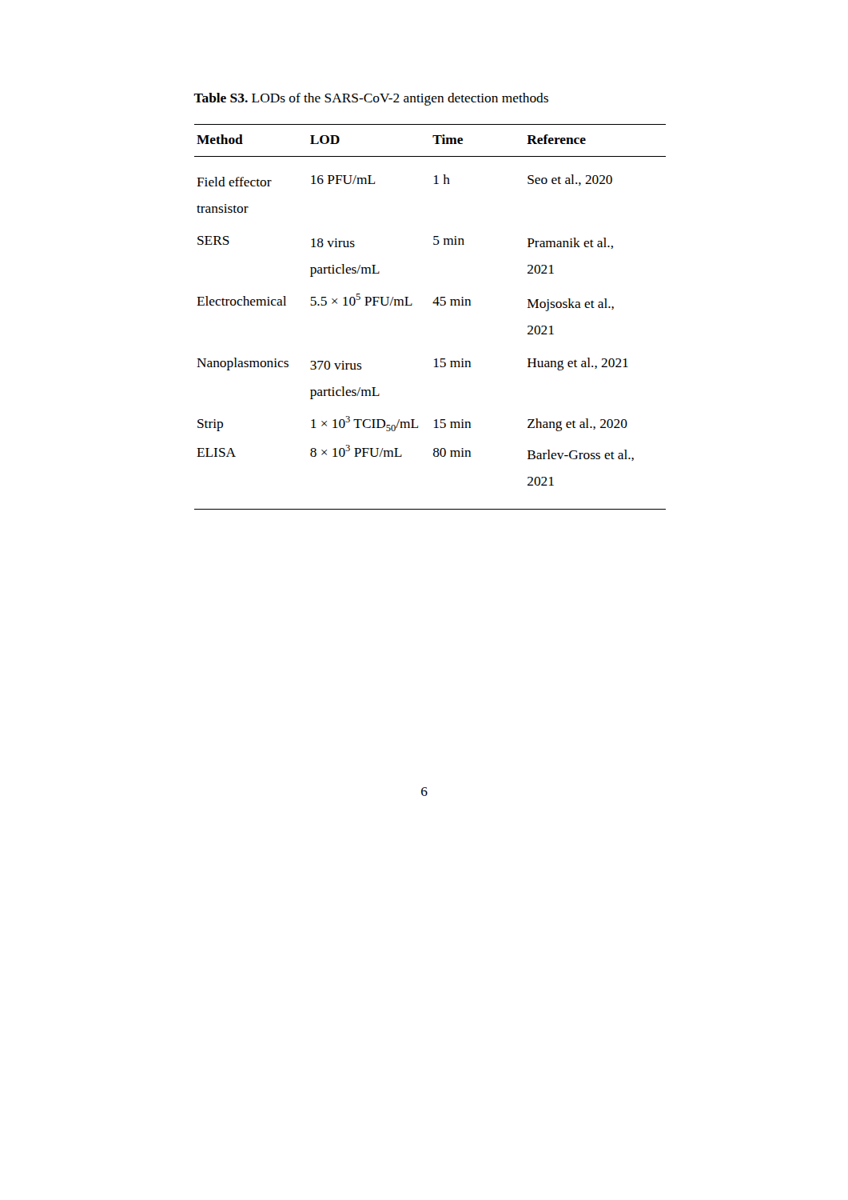Table S3. LODs of the SARS-CoV-2 antigen detection methods
| Method | LOD | Time | Reference |
| --- | --- | --- | --- |
| Field effector transistor | 16 PFU/mL | 1 h | Seo et al., 2020 |
| SERS | 18 virus particles/mL | 5 min | Pramanik et al., 2021 |
| Electrochemical | 5.5 × 10 5 PFU/mL | 45 min | Mojsoska et al., 2021 |
| Nanoplasmonics | 370 virus particles/mL | 15 min | Huang et al., 2021 |
| Strip | 1 × 10 3 TCID 50 /mL | 15 min | Zhang et al., 2020 |
| ELISA | 8 × 10 3 PFU/mL | 80 min | Barlev-Gross et al., 2021 |
6